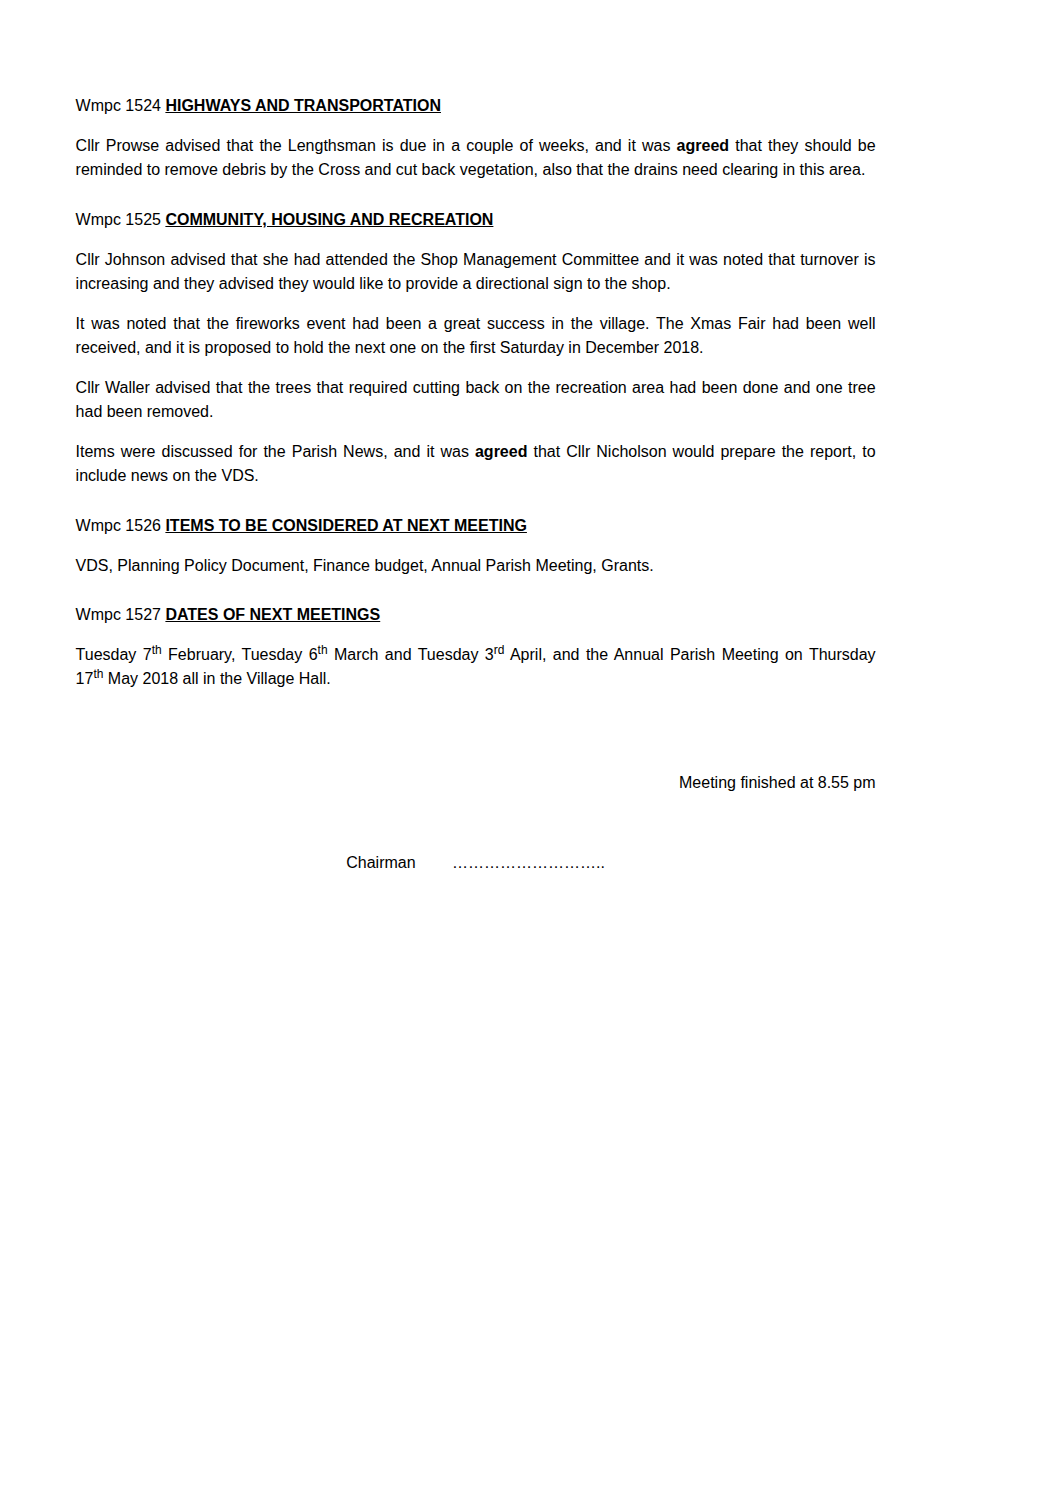Wmpc 1524 Highways and Transportation
Cllr Prowse advised that the Lengthsman is due in a couple of weeks, and it was agreed that they should be reminded to remove debris by the Cross and cut back vegetation, also that the drains need clearing in this area.
Wmpc 1525 Community, Housing and Recreation
Cllr Johnson advised that she had attended the Shop Management Committee and it was noted that turnover is increasing and they advised they would like to provide a directional sign to the shop.
It was noted that the fireworks event had been a great success in the village. The Xmas Fair had been well received, and it is proposed to hold the next one on the first Saturday in December 2018.
Cllr Waller advised that the trees that required cutting back on the recreation area had been done and one tree had been removed.
Items were discussed for the Parish News, and it was agreed that Cllr Nicholson would prepare the report, to include news on the VDS.
Wmpc 1526 Items to be Considered at Next Meeting
VDS, Planning Policy Document, Finance budget, Annual Parish Meeting, Grants.
Wmpc 1527 Dates of Next Meetings
Tuesday 7th February, Tuesday 6th March and Tuesday 3rd April, and the Annual Parish Meeting on Thursday 17th May 2018 all in the Village Hall.
Meeting finished at 8.55 pm
Chairman ………………………..